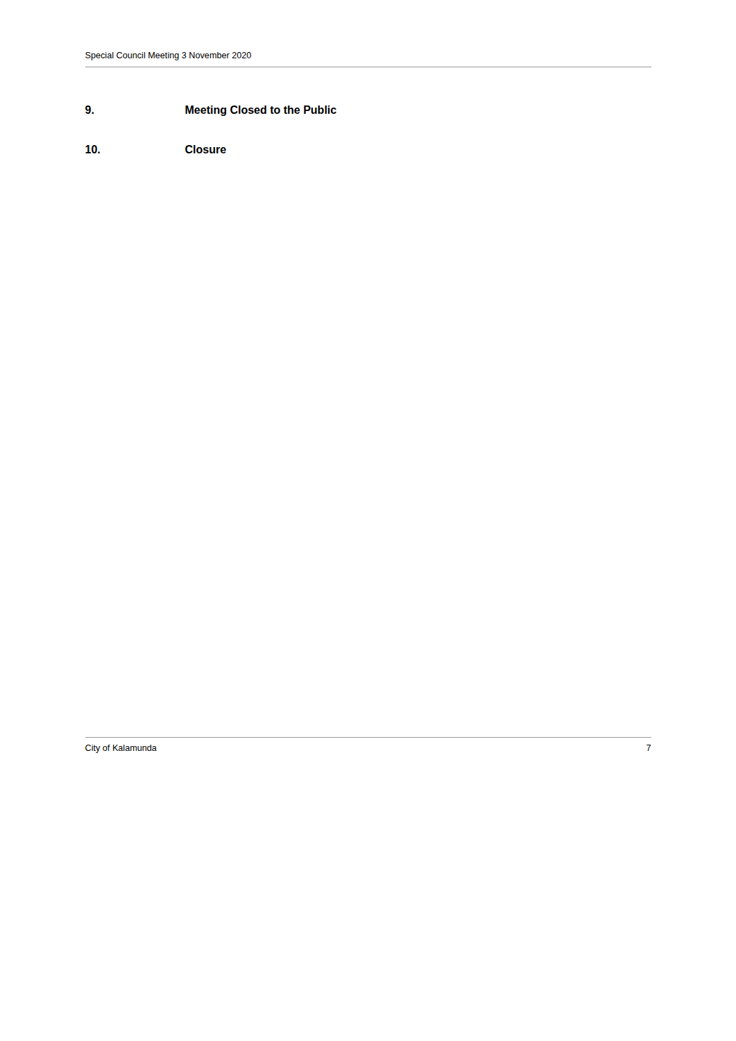Special Council Meeting 3 November 2020
9. Meeting Closed to the Public
10. Closure
City of Kalamunda 7